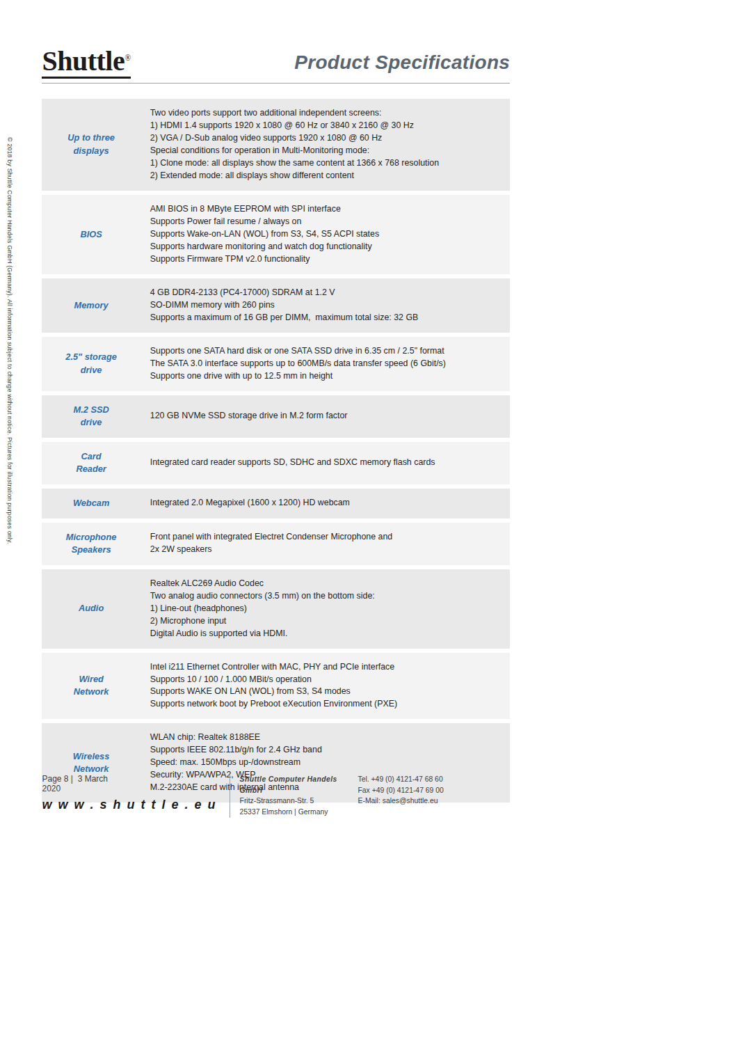Shuttle®
Product Specifications
© 2018 by Shuttle Computer Handels GmbH (Germany). All information subject to change without notice. Pictures for illustration purposes only.
| Up to three displays | Two video ports support two additional independent screens: 1) HDMI 1.4 supports 1920 x 1080 @ 60 Hz or 3840 x 2160 @ 30 Hz 2) VGA / D-Sub analog video supports 1920 x 1080 @ 60 Hz Special conditions for operation in Multi-Monitoring mode: 1) Clone mode: all displays show the same content at 1366 x 768 resolution 2) Extended mode: all displays show different content |
| BIOS | AMI BIOS in 8 MByte EEPROM with SPI interface Supports Power fail resume / always on Supports Wake-on-LAN (WOL) from S3, S4, S5 ACPI states Supports hardware monitoring and watch dog functionality Supports Firmware TPM v2.0 functionality |
| Memory | 4 GB DDR4-2133 (PC4-17000) SDRAM at 1.2 V SO-DIMM memory with 260 pins Supports a maximum of 16 GB per DIMM, maximum total size: 32 GB |
| 2.5" storage drive | Supports one SATA hard disk or one SATA SSD drive in 6.35 cm / 2.5" format The SATA 3.0 interface supports up to 600MB/s data transfer speed (6 Gbit/s) Supports one drive with up to 12.5 mm in height |
| M.2 SSD drive | 120 GB NVMe SSD storage drive in M.2 form factor |
| Card Reader | Integrated card reader supports SD, SDHC and SDXC memory flash cards |
| Webcam | Integrated 2.0 Megapixel (1600 x 1200) HD webcam |
| Microphone Speakers | Front panel with integrated Electret Condenser Microphone and 2x 2W speakers |
| Audio | Realtek ALC269 Audio Codec Two analog audio connectors (3.5 mm) on the bottom side: 1) Line-out (headphones) 2) Microphone input Digital Audio is supported via HDMI. |
| Wired Network | Intel i211 Ethernet Controller with MAC, PHY and PCIe interface Supports 10 / 100 / 1.000 MBit/s operation Supports WAKE ON LAN (WOL) from S3, S4 modes Supports network boot by Preboot eXecution Environment (PXE) |
| Wireless Network | WLAN chip: Realtek 8188EE Supports IEEE 802.11b/g/n for 2.4 GHz band Speed: max. 150Mbps up-/downstream Security: WPA/WPA2, WEP M.2-2230AE card with internal antenna |
Page 8 | 3 March 2020
w w w . s h u t t l e . e u
Shuttle Computer Handels GmbH
Fritz-Strassmann-Str. 5
25337 Elmshorn | Germany
Tel. +49 (0) 4121-47 68 60
Fax +49 (0) 4121-47 69 00
E-Mail: sales@shuttle.eu